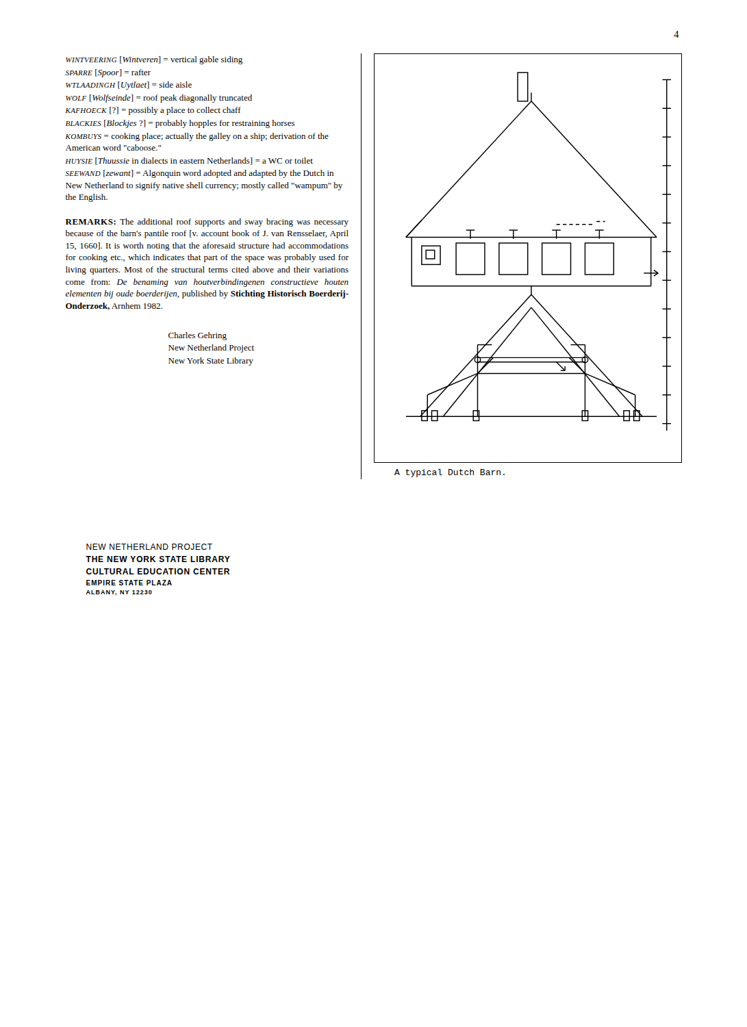4
Wintveering [Wintveren] = vertical gable siding
Sparre [Spoor] = rafter
Wtlaadingh [Uytlaet] = side aisle
Wolf [Wolfseinde] = roof peak diagonally truncated
Kafhoeck [?] = possibly a place to collect chaff
Blackies [Blockjes ?] = probably hopples for restraining horses
Kombuys = cooking place; actually the galley on a ship; derivation of the American word "caboose."
Huysie [Thuussie in dialects in eastern Netherlands] = a WC or toilet
Seewand [zewant] = Algonquin word adopted and adapted by the Dutch in New Netherland to signify native shell currency; mostly called "wampum" by the English.
REMARKS: The additional roof supports and sway bracing was necessary because of the barn's pantile roof [v. account book of J. van Rensselaer, April 15, 1660]. It is worth noting that the aforesaid structure had accommodations for cooking etc., which indicates that part of the space was probably used for living quarters. Most of the structural terms cited above and their variations come from: De benaming van houtverbindingenen constructieve houten elementen bij oude boerderijen, published by Stichting Historisch Boerderij-Onderzoek, Arnhem 1982.
Charles Gehring
New Netherland Project
New York State Library
A typical Dutch Barn.
NEW NETHERLAND PROJECT
THE NEW YORK STATE LIBRARY
CULTURAL EDUCATION CENTER
EMPIRE STATE PLAZA
ALBANY, NY 12230